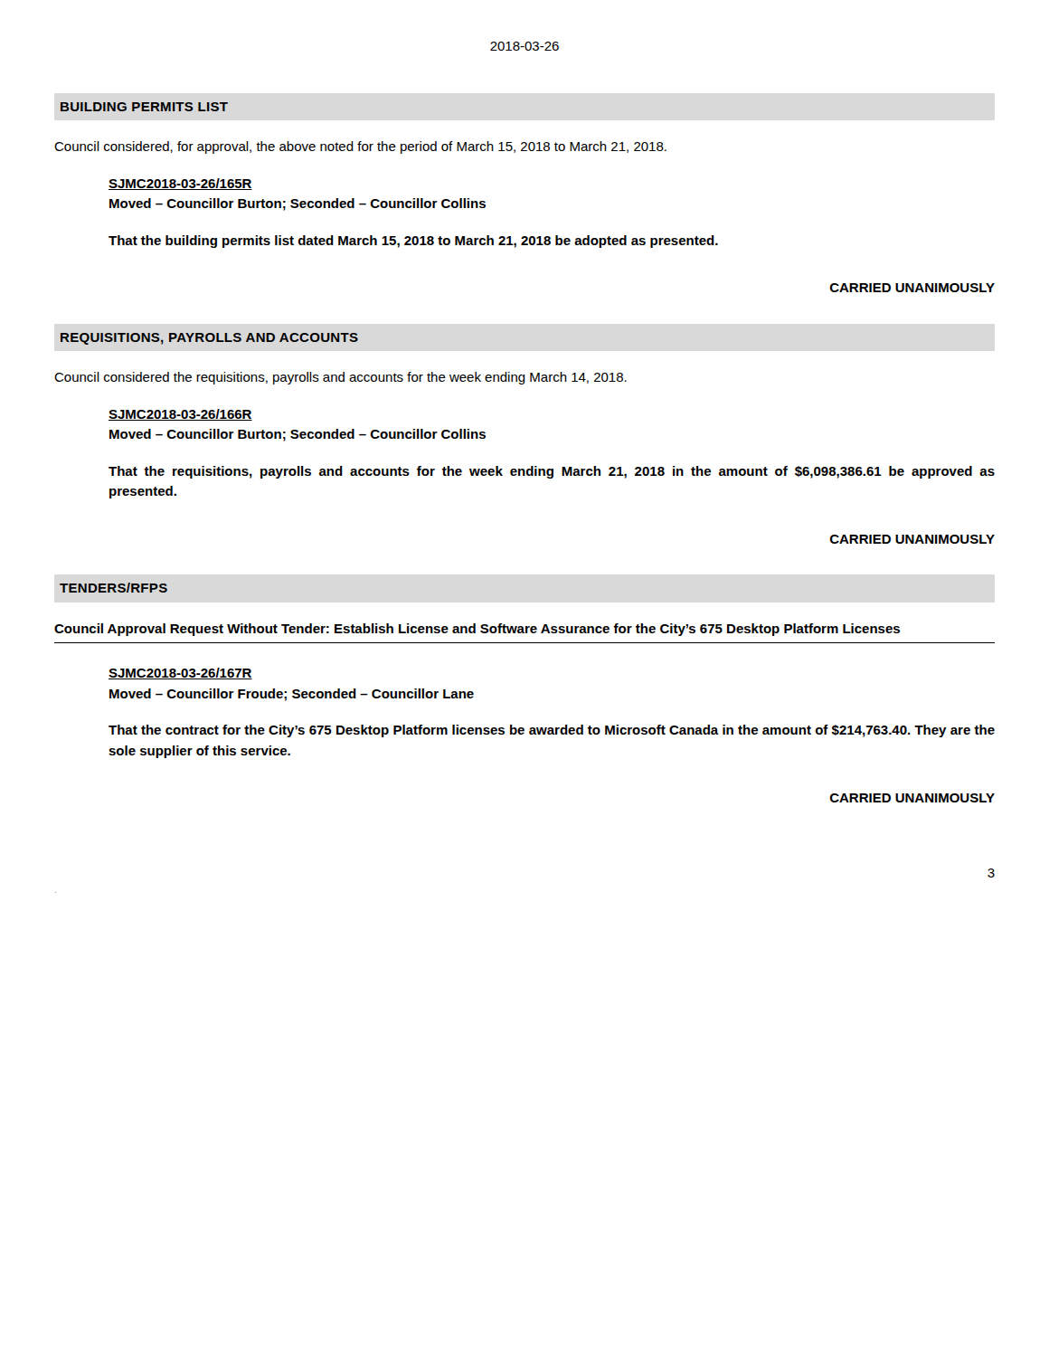2018-03-26
BUILDING PERMITS LIST
Council considered, for approval, the above noted for the period of March 15, 2018 to March 21, 2018.
SJMC2018-03-26/165R
Moved – Councillor Burton; Seconded – Councillor Collins
That the building permits list dated March 15, 2018 to March 21, 2018 be adopted as presented.
CARRIED UNANIMOUSLY
REQUISITIONS, PAYROLLS AND ACCOUNTS
Council considered the requisitions, payrolls and accounts for the week ending March 14, 2018.
SJMC2018-03-26/166R
Moved – Councillor Burton; Seconded – Councillor Collins
That the requisitions, payrolls and accounts for the week ending March 21, 2018 in the amount of $6,098,386.61 be approved as presented.
CARRIED UNANIMOUSLY
TENDERS/RFPS
Council Approval Request Without Tender: Establish License and Software Assurance for the City’s 675 Desktop Platform Licenses
SJMC2018-03-26/167R
Moved – Councillor Froude; Seconded – Councillor Lane
That the contract for the City’s 675 Desktop Platform licenses be awarded to Microsoft Canada in the amount of $214,763.40. They are the sole supplier of this service.
CARRIED UNANIMOUSLY
3
.